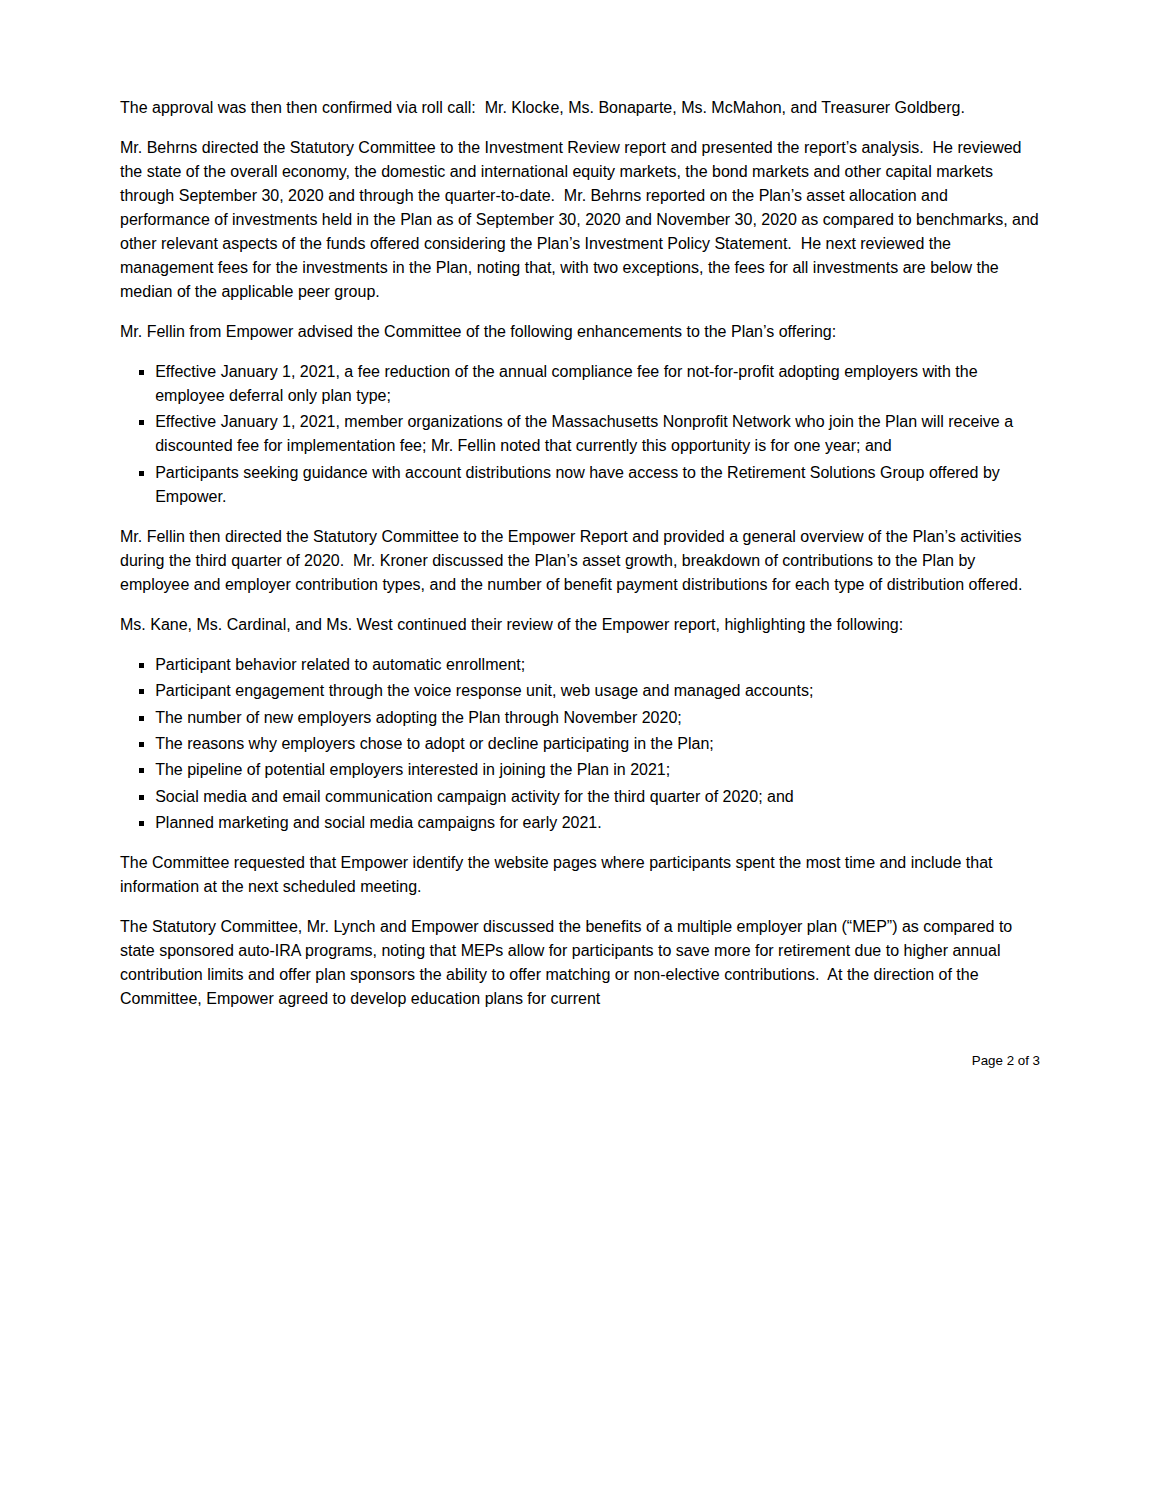The approval was then then confirmed via roll call: Mr. Klocke, Ms. Bonaparte, Ms. McMahon, and Treasurer Goldberg.
Mr. Behrns directed the Statutory Committee to the Investment Review report and presented the report’s analysis. He reviewed the state of the overall economy, the domestic and international equity markets, the bond markets and other capital markets through September 30, 2020 and through the quarter-to-date. Mr. Behrns reported on the Plan’s asset allocation and performance of investments held in the Plan as of September 30, 2020 and November 30, 2020 as compared to benchmarks, and other relevant aspects of the funds offered considering the Plan’s Investment Policy Statement. He next reviewed the management fees for the investments in the Plan, noting that, with two exceptions, the fees for all investments are below the median of the applicable peer group.
Mr. Fellin from Empower advised the Committee of the following enhancements to the Plan’s offering:
Effective January 1, 2021, a fee reduction of the annual compliance fee for not-for-profit adopting employers with the employee deferral only plan type;
Effective January 1, 2021, member organizations of the Massachusetts Nonprofit Network who join the Plan will receive a discounted fee for implementation fee; Mr. Fellin noted that currently this opportunity is for one year; and
Participants seeking guidance with account distributions now have access to the Retirement Solutions Group offered by Empower.
Mr. Fellin then directed the Statutory Committee to the Empower Report and provided a general overview of the Plan’s activities during the third quarter of 2020. Mr. Kroner discussed the Plan’s asset growth, breakdown of contributions to the Plan by employee and employer contribution types, and the number of benefit payment distributions for each type of distribution offered.
Ms. Kane, Ms. Cardinal, and Ms. West continued their review of the Empower report, highlighting the following:
Participant behavior related to automatic enrollment;
Participant engagement through the voice response unit, web usage and managed accounts;
The number of new employers adopting the Plan through November 2020;
The reasons why employers chose to adopt or decline participating in the Plan;
The pipeline of potential employers interested in joining the Plan in 2021;
Social media and email communication campaign activity for the third quarter of 2020; and
Planned marketing and social media campaigns for early 2021.
The Committee requested that Empower identify the website pages where participants spent the most time and include that information at the next scheduled meeting.
The Statutory Committee, Mr. Lynch and Empower discussed the benefits of a multiple employer plan (“MEP”) as compared to state sponsored auto-IRA programs, noting that MEPs allow for participants to save more for retirement due to higher annual contribution limits and offer plan sponsors the ability to offer matching or non-elective contributions. At the direction of the Committee, Empower agreed to develop education plans for current
Page 2 of 3